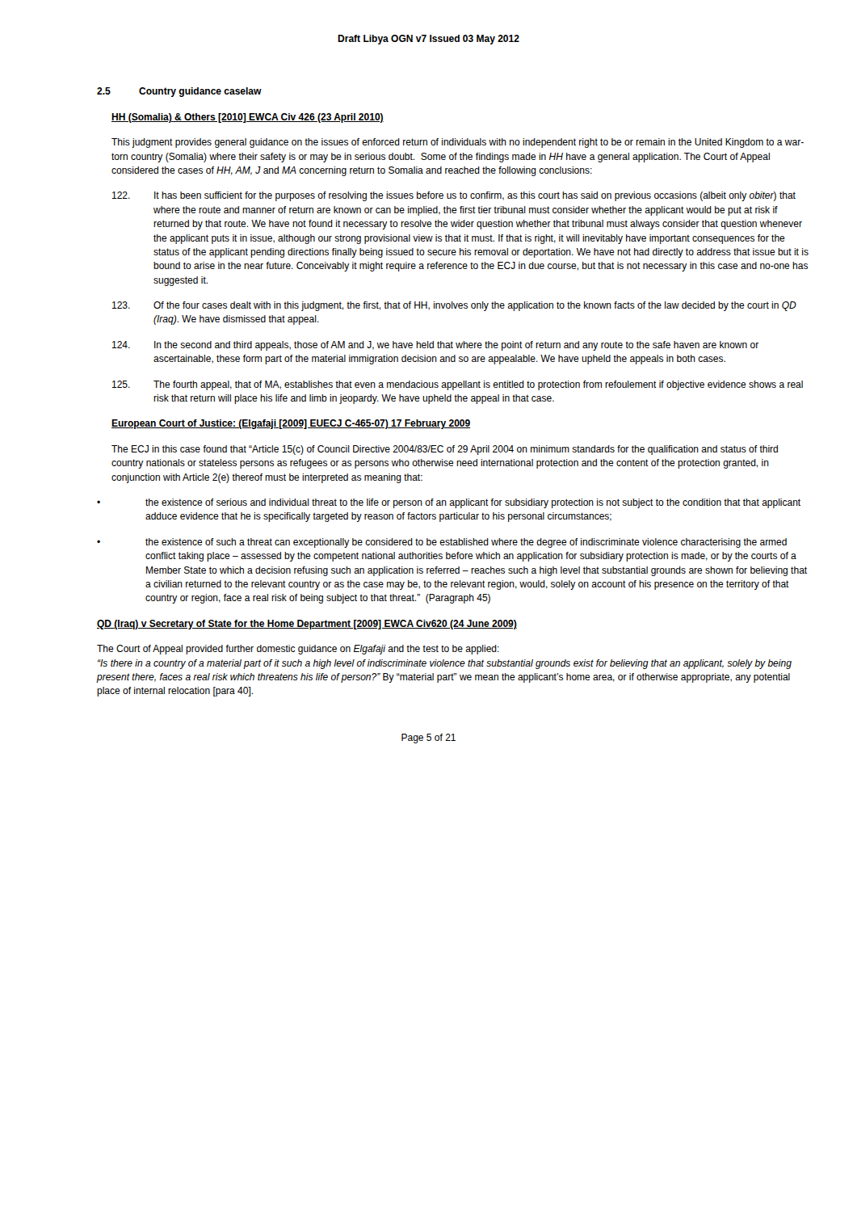Draft Libya OGN v7 Issued 03 May 2012
2.5 Country guidance caselaw
HH (Somalia) & Others [2010] EWCA Civ 426 (23 April 2010)
This judgment provides general guidance on the issues of enforced return of individuals with no independent right to be or remain in the United Kingdom to a war-torn country (Somalia) where their safety is or may be in serious doubt. Some of the findings made in HH have a general application. The Court of Appeal considered the cases of HH, AM, J and MA concerning return to Somalia and reached the following conclusions:
122.
It has been sufficient for the purposes of resolving the issues before us to confirm, as this court has said on previous occasions (albeit only obiter) that where the route and manner of return are known or can be implied, the first tier tribunal must consider whether the applicant would be put at risk if returned by that route. We have not found it necessary to resolve the wider question whether that tribunal must always consider that question whenever the applicant puts it in issue, although our strong provisional view is that it must. If that is right, it will inevitably have important consequences for the status of the applicant pending directions finally being issued to secure his removal or deportation. We have not had directly to address that issue but it is bound to arise in the near future. Conceivably it might require a reference to the ECJ in due course, but that is not necessary in this case and no-one has suggested it.
123.
Of the four cases dealt with in this judgment, the first, that of HH, involves only the application to the known facts of the law decided by the court in QD (Iraq). We have dismissed that appeal.
124.
In the second and third appeals, those of AM and J, we have held that where the point of return and any route to the safe haven are known or ascertainable, these form part of the material immigration decision and so are appealable. We have upheld the appeals in both cases.
125.
The fourth appeal, that of MA, establishes that even a mendacious appellant is entitled to protection from refoulement if objective evidence shows a real risk that return will place his life and limb in jeopardy. We have upheld the appeal in that case.
European Court of Justice: (Elgafaji [2009] EUECJ C-465-07) 17 February 2009
The ECJ in this case found that “Article 15(c) of Council Directive 2004/83/EC of 29 April 2004 on minimum standards for the qualification and status of third country nationals or stateless persons as refugees or as persons who otherwise need international protection and the content of the protection granted, in conjunction with Article 2(e) thereof must be interpreted as meaning that:
the existence of serious and individual threat to the life or person of an applicant for subsidiary protection is not subject to the condition that that applicant adduce evidence that he is specifically targeted by reason of factors particular to his personal circumstances;
the existence of such a threat can exceptionally be considered to be established where the degree of indiscriminate violence characterising the armed conflict taking place – assessed by the competent national authorities before which an application for subsidiary protection is made, or by the courts of a Member State to which a decision refusing such an application is referred – reaches such a high level that substantial grounds are shown for believing that a civilian returned to the relevant country or as the case may be, to the relevant region, would, solely on account of his presence on the territory of that country or region, face a real risk of being subject to that threat.” (Paragraph 45)
QD (Iraq) v Secretary of State for the Home Department [2009] EWCA Civ620 (24 June 2009)
The Court of Appeal provided further domestic guidance on Elgafaji and the test to be applied:
“Is there in a country of a material part of it such a high level of indiscriminate violence that substantial grounds exist for believing that an applicant, solely by being present there, faces a real risk which threatens his life of person?” By “material part” we mean the applicant’s home area, or if otherwise appropriate, any potential place of internal relocation [para 40].
Page 5 of 21